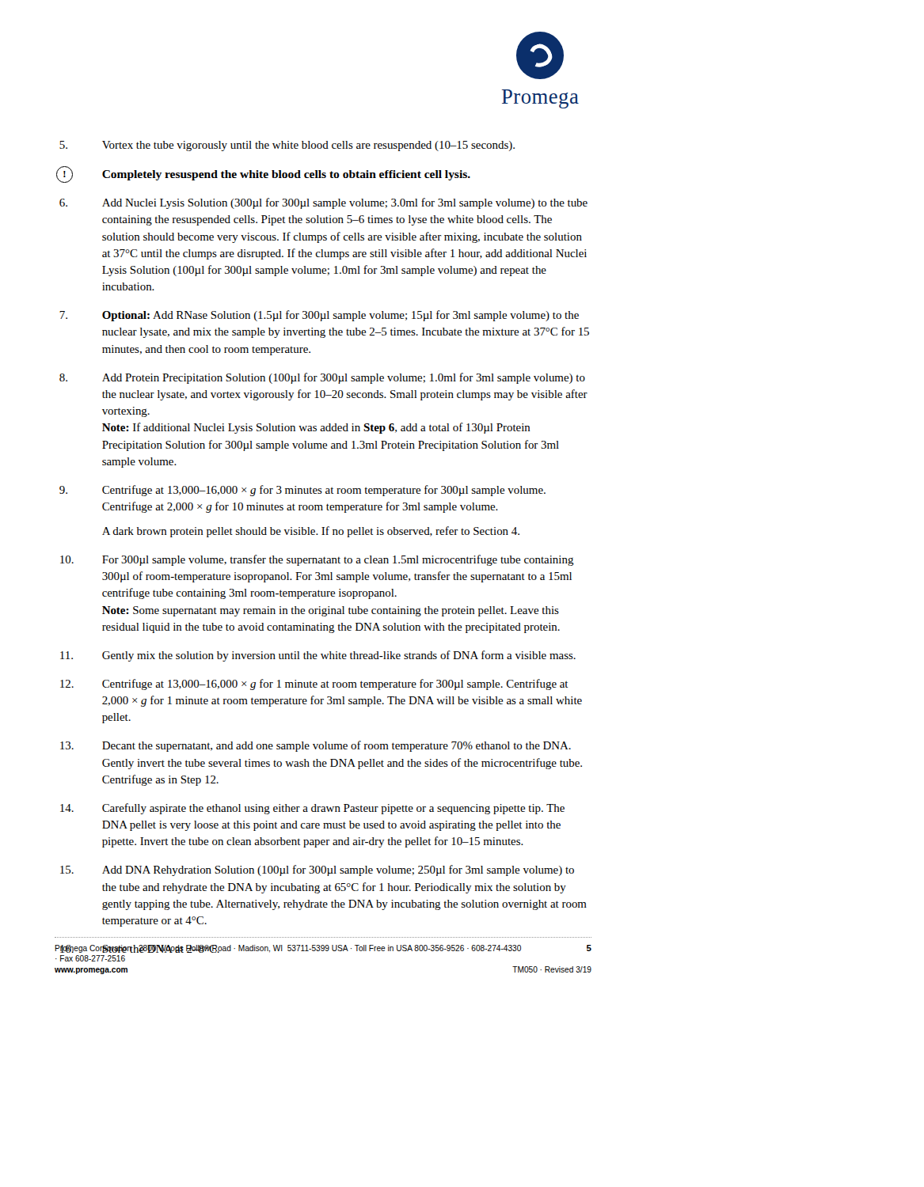Promega
Vortex the tube vigorously until the white blood cells are resuspended (10–15 seconds).
! Completely resuspend the white blood cells to obtain efficient cell lysis.
Add Nuclei Lysis Solution (300µl for 300µl sample volume; 3.0ml for 3ml sample volume) to the tube containing the resuspended cells. Pipet the solution 5–6 times to lyse the white blood cells. The solution should become very viscous. If clumps of cells are visible after mixing, incubate the solution at 37°C until the clumps are disrupted. If the clumps are still visible after 1 hour, add additional Nuclei Lysis Solution (100µl for 300µl sample volume; 1.0ml for 3ml sample volume) and repeat the incubation.
Optional: Add RNase Solution (1.5µl for 300µl sample volume; 15µl for 3ml sample volume) to the nuclear lysate, and mix the sample by inverting the tube 2–5 times. Incubate the mixture at 37°C for 15 minutes, and then cool to room temperature.
Add Protein Precipitation Solution (100µl for 300µl sample volume; 1.0ml for 3ml sample volume) to the nuclear lysate, and vortex vigorously for 10–20 seconds. Small protein clumps may be visible after vortexing.
Note: If additional Nuclei Lysis Solution was added in Step 6, add a total of 130µl Protein Precipitation Solution for 300µl sample volume and 1.3ml Protein Precipitation Solution for 3ml sample volume.
Centrifuge at 13,000–16,000 × g for 3 minutes at room temperature for 300µl sample volume. Centrifuge at 2,000 × g for 10 minutes at room temperature for 3ml sample volume.
A dark brown protein pellet should be visible. If no pellet is observed, refer to Section 4.
For 300µl sample volume, transfer the supernatant to a clean 1.5ml microcentrifuge tube containing 300µl of room-temperature isopropanol. For 3ml sample volume, transfer the supernatant to a 15ml centrifuge tube containing 3ml room-temperature isopropanol.
Note: Some supernatant may remain in the original tube containing the protein pellet. Leave this residual liquid in the tube to avoid contaminating the DNA solution with the precipitated protein.
Gently mix the solution by inversion until the white thread-like strands of DNA form a visible mass.
Centrifuge at 13,000–16,000 × g for 1 minute at room temperature for 300µl sample. Centrifuge at 2,000 × g for 1 minute at room temperature for 3ml sample. The DNA will be visible as a small white pellet.
Decant the supernatant, and add one sample volume of room temperature 70% ethanol to the DNA. Gently invert the tube several times to wash the DNA pellet and the sides of the microcentrifuge tube. Centrifuge as in Step 12.
Carefully aspirate the ethanol using either a drawn Pasteur pipette or a sequencing pipette tip. The DNA pellet is very loose at this point and care must be used to avoid aspirating the pellet into the pipette. Invert the tube on clean absorbent paper and air-dry the pellet for 10–15 minutes.
Add DNA Rehydration Solution (100µl for 300µl sample volume; 250µl for 3ml sample volume) to the tube and rehydrate the DNA by incubating at 65°C for 1 hour. Periodically mix the solution by gently tapping the tube. Alternatively, rehydrate the DNA by incubating the solution overnight at room temperature or at 4°C.
Store the DNA at 2–8°C.
Promega Corporation · 2800 Woods Hollow Road · Madison, WI 53711-5399 USA · Toll Free in USA 800-356-9526 · 608-274-4330 · Fax 608-277-2516
5
www.promega.com
TM050 · Revised 3/19